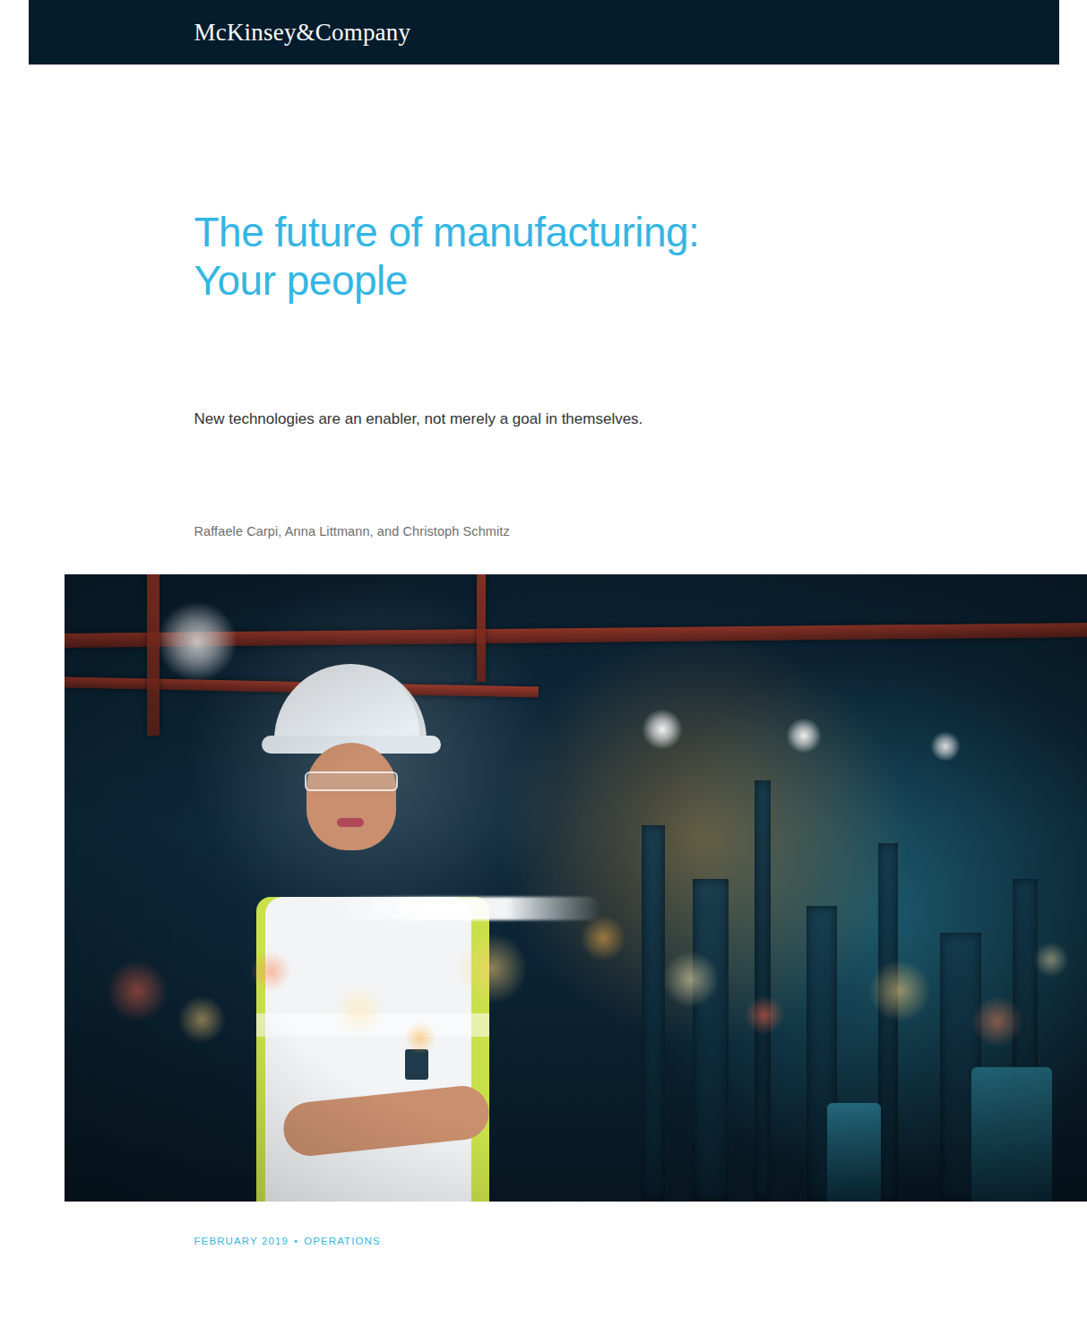McKinsey&Company
The future of manufacturing:
Your people
New technologies are an enabler, not merely a goal in themselves.
Raffaele Carpi, Anna Littmann, and Christoph Schmitz
February 2019•Operations